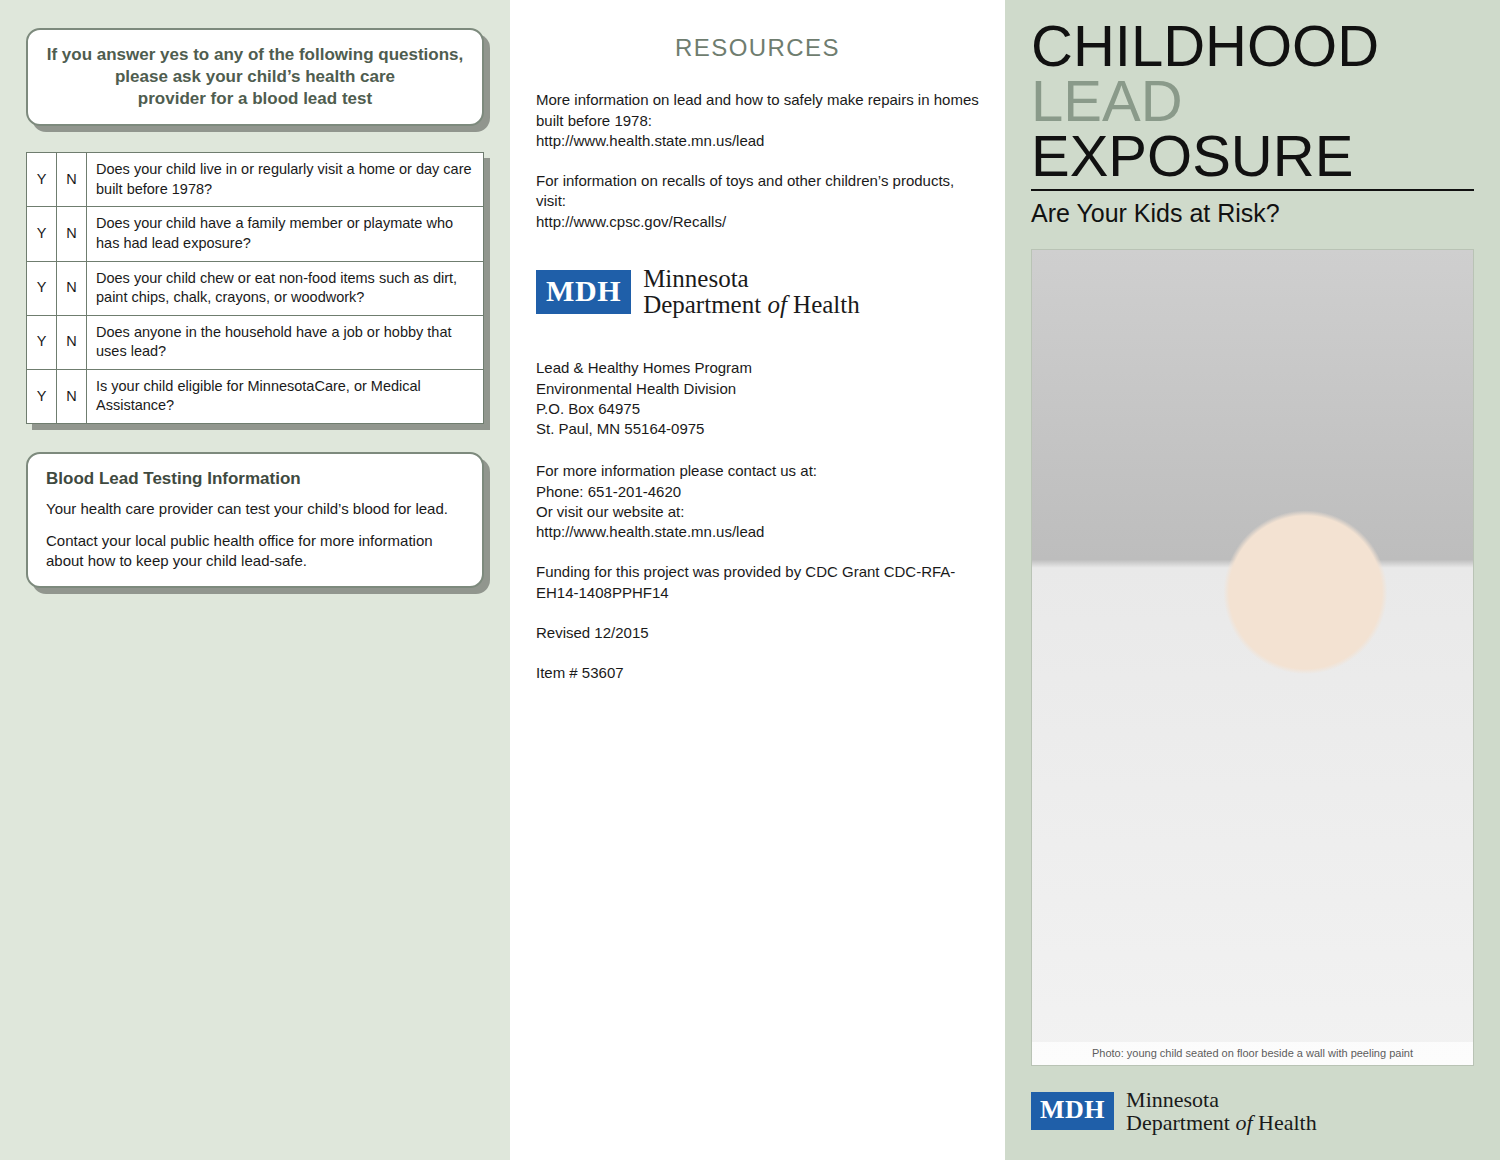If you answer yes to any of the following questions, please ask your child’s health care
provider for a blood lead test
| Y | N | Does your child live in or regularly visit a home or day care built before 1978? |
| Y | N | Does your child have a family member or playmate who has had lead exposure? |
| Y | N | Does your child chew or eat non-food items such as dirt, paint chips, chalk, crayons, or woodwork? |
| Y | N | Does anyone in the household have a job or hobby that uses lead? |
| Y | N | Is your child eligible for MinnesotaCare, or Medical Assistance? |
Blood Lead Testing Information
Your health care provider can test your child’s blood for lead.
Contact your local public health office for more information about how to keep your child lead-safe.
RESOURCES
More information on lead and how to safely make repairs in homes built before 1978:
http://www.health.state.mn.us/lead
For information on recalls of toys and other children’s products, visit:
http://www.cpsc.gov/Recalls/
MDH Minnesota
Department of Health
Lead & Healthy Homes Program
Environmental Health Division
P.O. Box 64975
St. Paul, MN 55164-0975
For more information please contact us at:
Phone: 651-201-4620
Or visit our website at:
http://www.health.state.mn.us/lead
Funding for this project was provided by CDC Grant CDC-RFA-EH14-1408PPHF14
Revised 12/2015
Item # 53607
CHILDHOOD LEAD EXPOSURE
Are Your Kids at Risk?
MDH Minnesota
Department of Health